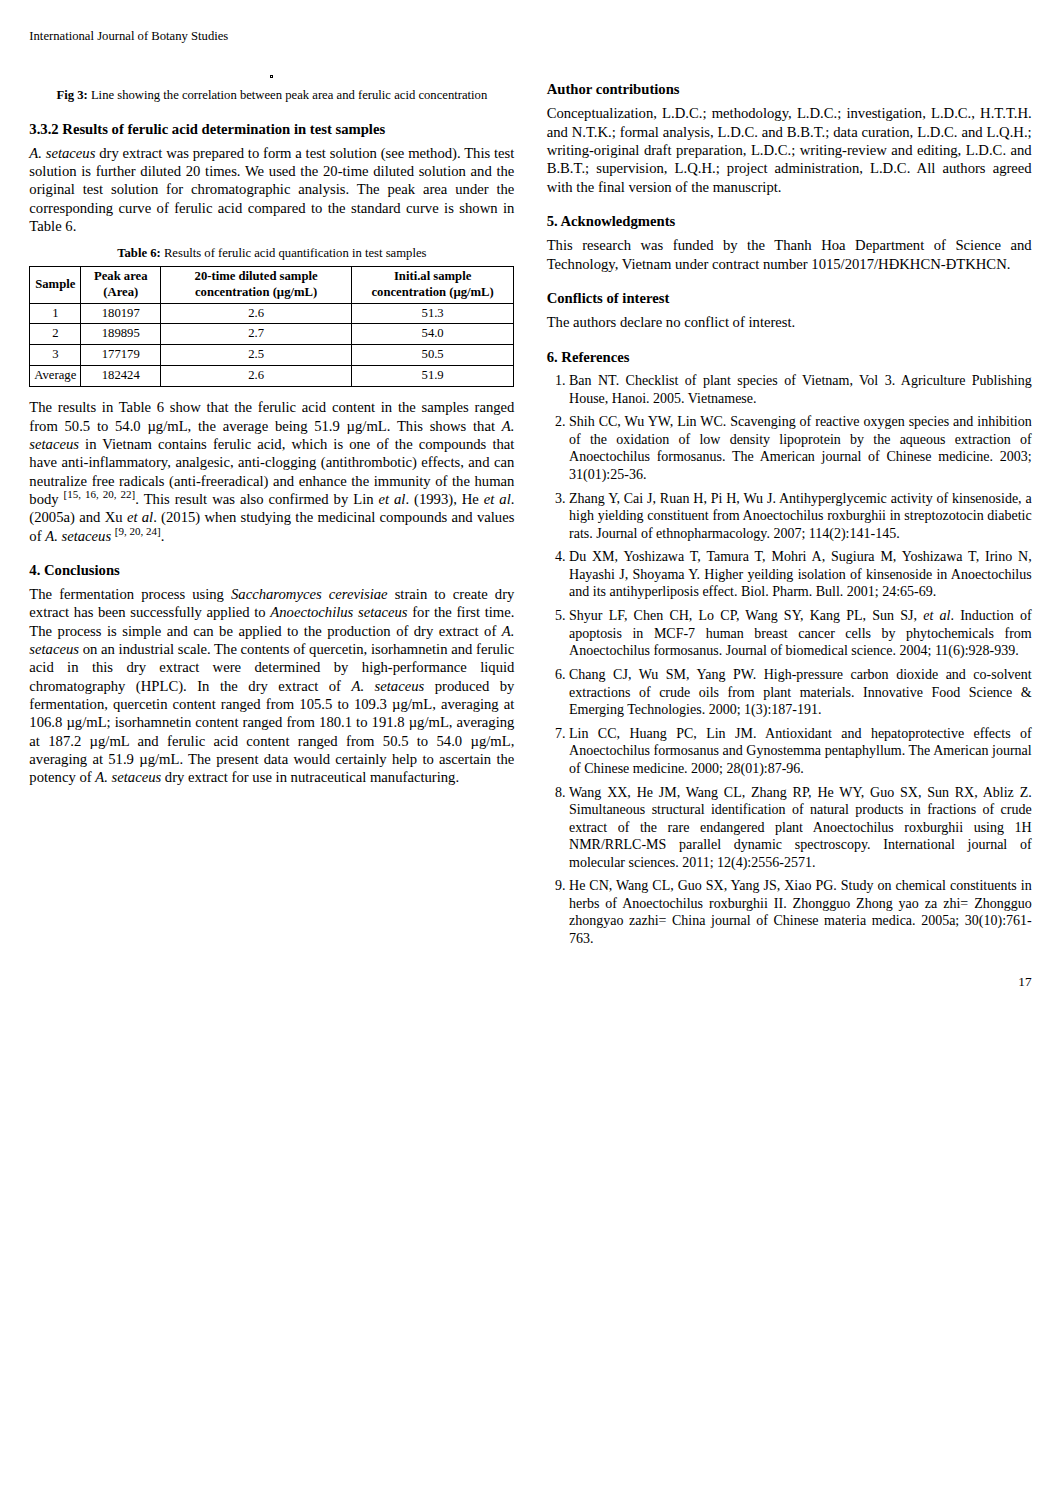International Journal of Botany Studies
Fig 3: Line showing the correlation between peak area and ferulic acid concentration
3.3.2 Results of ferulic acid determination in test samples
A. setaceus dry extract was prepared to form a test solution (see method). This test solution is further diluted 20 times. We used the 20-time diluted solution and the original test solution for chromatographic analysis. The peak area under the corresponding curve of ferulic acid compared to the standard curve is shown in Table 6.
Table 6: Results of ferulic acid quantification in test samples
| Sample | Peak area (Area) | 20-time diluted sample concentration (µg/mL) | Initi.al sample concentration (µg/mL) |
| --- | --- | --- | --- |
| 1 | 180197 | 2.6 | 51.3 |
| 2 | 189895 | 2.7 | 54.0 |
| 3 | 177179 | 2.5 | 50.5 |
| Average | 182424 | 2.6 | 51.9 |
The results in Table 6 show that the ferulic acid content in the samples ranged from 50.5 to 54.0 µg/mL, the average being 51.9 µg/mL. This shows that A. setaceus in Vietnam contains ferulic acid, which is one of the compounds that have anti-inflammatory, analgesic, anti-clogging (antithrombotic) effects, and can neutralize free radicals (anti-freeradical) and enhance the immunity of the human body [15, 16, 20, 22]. This result was also confirmed by Lin et al. (1993), He et al. (2005a) and Xu et al. (2015) when studying the medicinal compounds and values of A. setaceus [9, 20, 24].
4. Conclusions
The fermentation process using Saccharomyces cerevisiae strain to create dry extract has been successfully applied to Anoectochilus setaceus for the first time. The process is simple and can be applied to the production of dry extract of A. setaceus on an industrial scale. The contents of quercetin, isorhamnetin and ferulic acid in this dry extract were determined by high-performance liquid chromatography (HPLC). In the dry extract of A. setaceus produced by fermentation, quercetin content ranged from 105.5 to 109.3 µg/mL, averaging at 106.8 µg/mL; isorhamnetin content ranged from 180.1 to 191.8 µg/mL, averaging at 187.2 µg/mL and ferulic acid content ranged from 50.5 to 54.0 µg/mL, averaging at 51.9 µg/mL. The present data would certainly help to ascertain the potency of A. setaceus dry extract for use in nutraceutical manufacturing.
Author contributions
Conceptualization, L.D.C.; methodology, L.D.C.; investigation, L.D.C., H.T.T.H. and N.T.K.; formal analysis, L.D.C. and B.B.T.; data curation, L.D.C. and L.Q.H.; writing-original draft preparation, L.D.C.; writing-review and editing, L.D.C. and B.B.T.; supervision, L.Q.H.; project administration, L.D.C. All authors agreed with the final version of the manuscript.
5. Acknowledgments
This research was funded by the Thanh Hoa Department of Science and Technology, Vietnam under contract number 1015/2017/HĐKHCN-ĐTKHCN.
Conflicts of interest
The authors declare no conflict of interest.
6. References
Ban NT. Checklist of plant species of Vietnam, Vol 3. Agriculture Publishing House, Hanoi. 2005. Vietnamese.
Shih CC, Wu YW, Lin WC. Scavenging of reactive oxygen species and inhibition of the oxidation of low density lipoprotein by the aqueous extraction of Anoectochilus formosanus. The American journal of Chinese medicine. 2003; 31(01):25-36.
Zhang Y, Cai J, Ruan H, Pi H, Wu J. Antihyperglycemic activity of kinsenoside, a high yielding constituent from Anoectochilus roxburghii in streptozotocin diabetic rats. Journal of ethnopharmacology. 2007; 114(2):141-145.
Du XM, Yoshizawa T, Tamura T, Mohri A, Sugiura M, Yoshizawa T, Irino N, Hayashi J, Shoyama Y. Higher yeilding isolation of kinsenoside in Anoectochilus and its antihyperliposis effect. Biol. Pharm. Bull. 2001; 24:65-69.
Shyur LF, Chen CH, Lo CP, Wang SY, Kang PL, Sun SJ, et al. Induction of apoptosis in MCF-7 human breast cancer cells by phytochemicals from Anoectochilus formosanus. Journal of biomedical science. 2004; 11(6):928-939.
Chang CJ, Wu SM, Yang PW. High-pressure carbon dioxide and co-solvent extractions of crude oils from plant materials. Innovative Food Science & Emerging Technologies. 2000; 1(3):187-191.
Lin CC, Huang PC, Lin JM. Antioxidant and hepatoprotective effects of Anoectochilus formosanus and Gynostemma pentaphyllum. The American journal of Chinese medicine. 2000; 28(01):87-96.
Wang XX, He JM, Wang CL, Zhang RP, He WY, Guo SX, Sun RX, Abliz Z. Simultaneous structural identification of natural products in fractions of crude extract of the rare endangered plant Anoectochilus roxburghii using 1H NMR/RRLC-MS parallel dynamic spectroscopy. International journal of molecular sciences. 2011; 12(4):2556-2571.
He CN, Wang CL, Guo SX, Yang JS, Xiao PG. Study on chemical constituents in herbs of Anoectochilus roxburghii II. Zhongguo Zhong yao za zhi= Zhongguo zhongyao zazhi= China journal of Chinese materia medica. 2005a; 30(10):761-763.
17